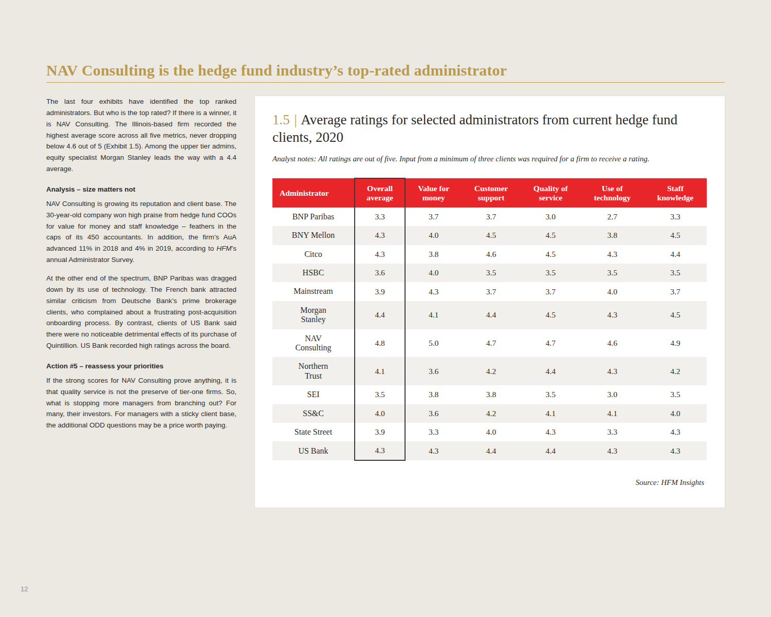NAV Consulting is the hedge fund industry’s top-rated administrator
The last four exhibits have identified the top ranked administrators. But who is the top rated? If there is a winner, it is NAV Consulting. The Illinois-based firm recorded the highest average score across all five metrics, never dropping below 4.6 out of 5 (Exhibit 1.5). Among the upper tier admins, equity specialist Morgan Stanley leads the way with a 4.4 average.
Analysis – size matters not
NAV Consulting is growing its reputation and client base. The 30-year-old company won high praise from hedge fund COOs for value for money and staff knowledge – feathers in the caps of its 450 accountants. In addition, the firm’s AuA advanced 11% in 2018 and 4% in 2019, according to HFM’s annual Administrator Survey.
At the other end of the spectrum, BNP Paribas was dragged down by its use of technology. The French bank attracted similar criticism from Deutsche Bank’s prime brokerage clients, who complained about a frustrating post-acquisition onboarding process. By contrast, clients of US Bank said there were no noticeable detrimental effects of its purchase of Quintillion. US Bank recorded high ratings across the board.
Action #5 – reassess your priorities
If the strong scores for NAV Consulting prove anything, it is that quality service is not the preserve of tier-one firms. So, what is stopping more managers from branching out? For many, their investors. For managers with a sticky client base, the additional ODD questions may be a price worth paying.
1.5 | Average ratings for selected administrators from current hedge fund clients, 2020
Analyst notes: All ratings are out of five. Input from a minimum of three clients was required for a firm to receive a rating.
| Administrator | Overall average | Value for money | Customer support | Quality of service | Use of technology | Staff knowledge |
| --- | --- | --- | --- | --- | --- | --- |
| BNP Paribas | 3.3 | 3.7 | 3.7 | 3.0 | 2.7 | 3.3 |
| BNY Mellon | 4.3 | 4.0 | 4.5 | 4.5 | 3.8 | 4.5 |
| Citco | 4.3 | 3.8 | 4.6 | 4.5 | 4.3 | 4.4 |
| HSBC | 3.6 | 4.0 | 3.5 | 3.5 | 3.5 | 3.5 |
| Mainstream | 3.9 | 4.3 | 3.7 | 3.7 | 4.0 | 3.7 |
| Morgan Stanley | 4.4 | 4.1 | 4.4 | 4.5 | 4.3 | 4.5 |
| NAV Consulting | 4.8 | 5.0 | 4.7 | 4.7 | 4.6 | 4.9 |
| Northern Trust | 4.1 | 3.6 | 4.2 | 4.4 | 4.3 | 4.2 |
| SEI | 3.5 | 3.8 | 3.8 | 3.5 | 3.0 | 3.5 |
| SS&C | 4.0 | 3.6 | 4.2 | 4.1 | 4.1 | 4.0 |
| State Street | 3.9 | 3.3 | 4.0 | 4.3 | 3.3 | 4.3 |
| US Bank | 4.3 | 4.3 | 4.4 | 4.4 | 4.3 | 4.3 |
Source: HFM Insights
12